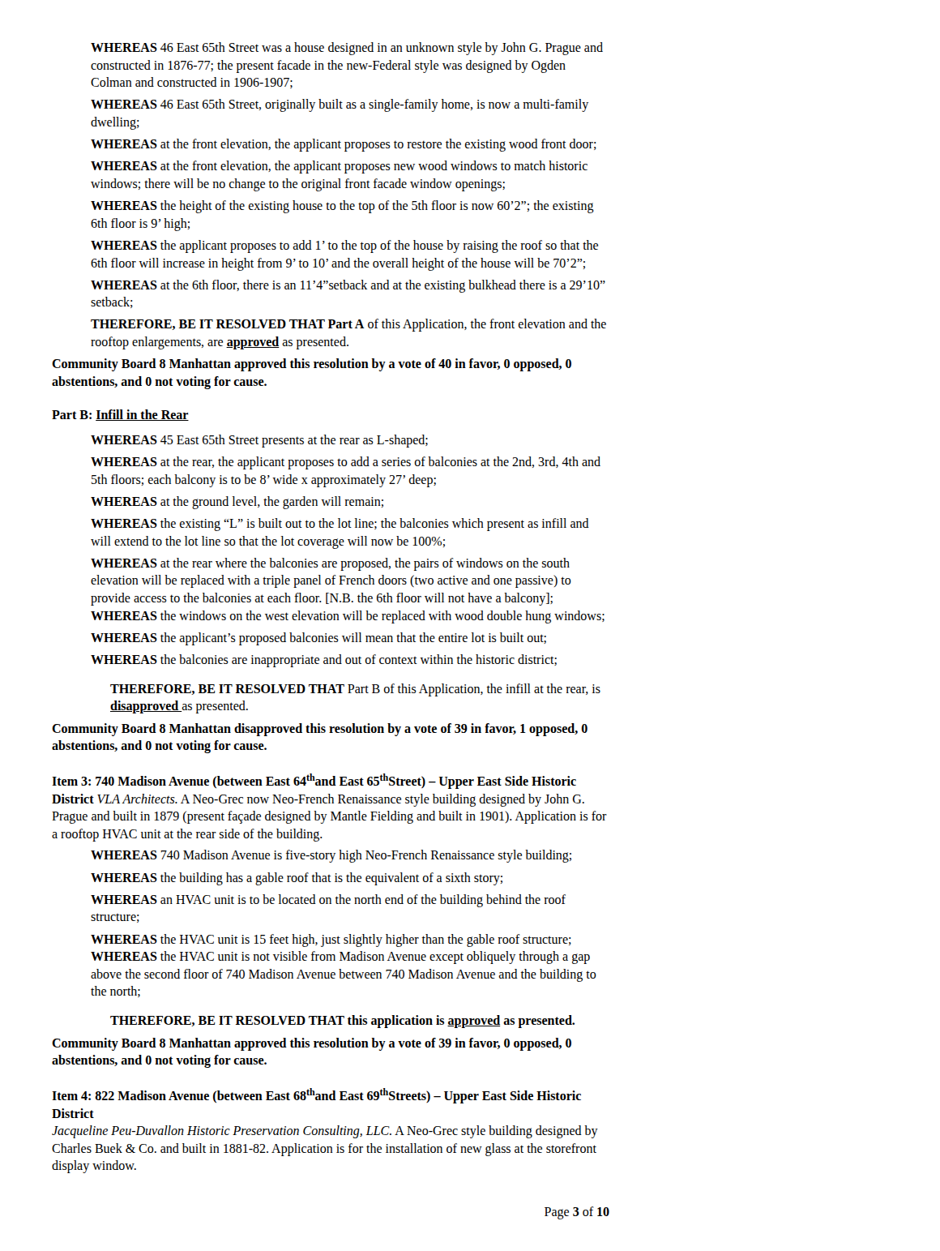WHEREAS 46 East 65th Street was a house designed in an unknown style by John G. Prague and constructed in 1876-77; the present facade in the new-Federal style was designed by Ogden Colman and constructed in 1906-1907;
WHEREAS 46 East 65th Street, originally built as a single-family home, is now a multi-family dwelling;
WHEREAS at the front elevation, the applicant proposes to restore the existing wood front door;
WHEREAS at the front elevation, the applicant proposes new wood windows to match historic windows; there will be no change to the original front facade window openings;
WHEREAS the height of the existing house to the top of the 5th floor is now 60’2”; the existing 6th floor is 9’ high;
WHEREAS the applicant proposes to add 1’ to the top of the house by raising the roof so that the 6th floor will increase in height from 9’ to 10’ and the overall height of the house will be 70’2”;
WHEREAS at the 6th floor, there is an 11’4”setback and at the existing bulkhead there is a 29’10” setback;
THEREFORE, BE IT RESOLVED THAT Part A of this Application, the front elevation and the rooftop enlargements, are approved as presented.
Community Board 8 Manhattan approved this resolution by a vote of 40 in favor, 0 opposed, 0 abstentions, and 0 not voting for cause.
Part B: Infill in the Rear
WHEREAS 45 East 65th Street presents at the rear as L-shaped;
WHEREAS at the rear, the applicant proposes to add a series of balconies at the 2nd, 3rd, 4th and 5th floors; each balcony is to be 8’ wide x approximately 27’ deep;
WHEREAS at the ground level, the garden will remain;
WHEREAS the existing “L” is built out to the lot line; the balconies which present as infill and will extend to the lot line so that the lot coverage will now be 100%;
WHEREAS at the rear where the balconies are proposed, the pairs of windows on the south elevation will be replaced with a triple panel of French doors (two active and one passive) to provide access to the balconies at each floor. [N.B. the 6th floor will not have a balcony]; WHEREAS the windows on the west elevation will be replaced with wood double hung windows;
WHEREAS the applicant’s proposed balconies will mean that the entire lot is built out;
WHEREAS the balconies are inappropriate and out of context within the historic district;
THEREFORE, BE IT RESOLVED THAT Part B of this Application, the infill at the rear, is disapproved as presented.
Community Board 8 Manhattan disapproved this resolution by a vote of 39 in favor, 1 opposed, 0 abstentions, and 0 not voting for cause.
Item 3: 740 Madison Avenue (between East 64thand East 65thStreet) – Upper East Side Historic District VLA Architects. A Neo-Grec now Neo-French Renaissance style building designed by John G. Prague and built in 1879 (present façade designed by Mantle Fielding and built in 1901). Application is for a rooftop HVAC unit at the rear side of the building.
WHEREAS 740 Madison Avenue is five-story high Neo-French Renaissance style building;
WHEREAS the building has a gable roof that is the equivalent of a sixth story;
WHEREAS an HVAC unit is to be located on the north end of the building behind the roof structure;
WHEREAS the HVAC unit is 15 feet high, just slightly higher than the gable roof structure; WHEREAS the HVAC unit is not visible from Madison Avenue except obliquely through a gap above the second floor of 740 Madison Avenue between 740 Madison Avenue and the building to the north;
THEREFORE, BE IT RESOLVED THAT this application is approved as presented.
Community Board 8 Manhattan approved this resolution by a vote of 39 in favor, 0 opposed, 0 abstentions, and 0 not voting for cause.
Item 4: 822 Madison Avenue (between East 68thand East 69thStreets) – Upper East Side Historic District
Jacqueline Peu-Duvallon Historic Preservation Consulting, LLC. A Neo-Grec style building designed by Charles Buek & Co. and built in 1881-82. Application is for the installation of new glass at the storefront display window.
Page 3 of 10